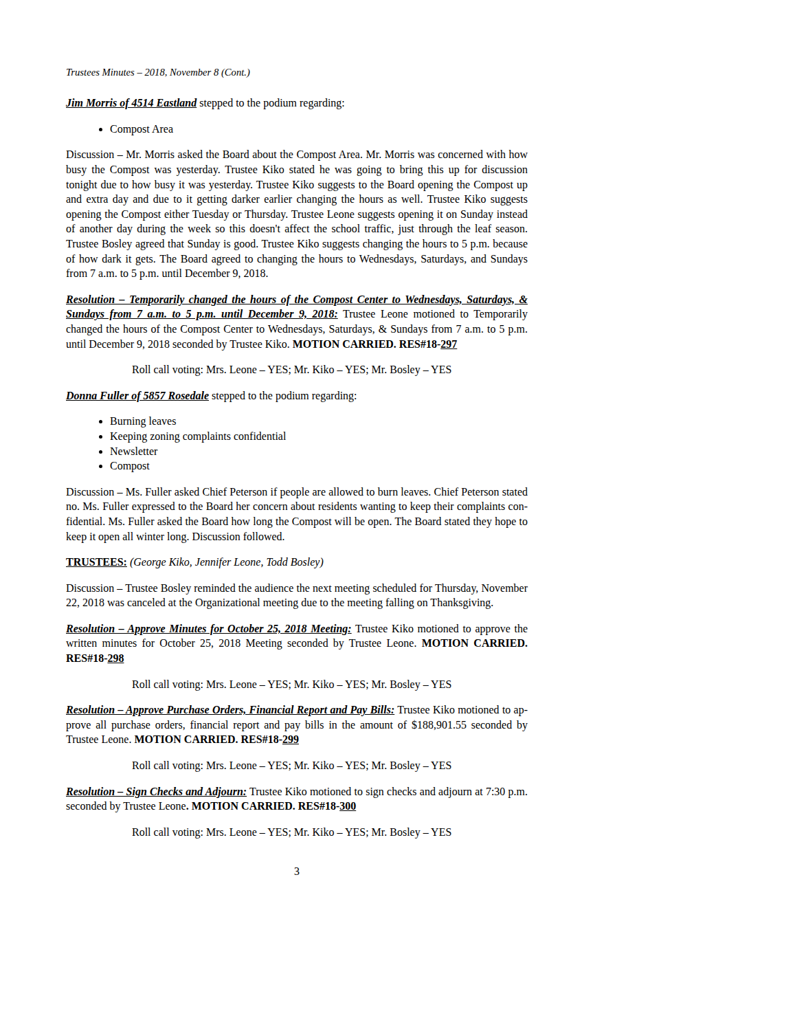Trustees Minutes – 2018, November 8 (Cont.)
Jim Morris of 4514 Eastland stepped to the podium regarding:
Compost Area
Discussion – Mr. Morris asked the Board about the Compost Area. Mr. Morris was concerned with how busy the Compost was yesterday. Trustee Kiko stated he was going to bring this up for discussion tonight due to how busy it was yesterday. Trustee Kiko suggests to the Board opening the Compost up and extra day and due to it getting darker earlier changing the hours as well. Trustee Kiko suggests opening the Compost either Tuesday or Thursday. Trustee Leone suggests opening it on Sunday instead of another day during the week so this doesn't affect the school traffic, just through the leaf season. Trustee Bosley agreed that Sunday is good. Trustee Kiko suggests changing the hours to 5 p.m. because of how dark it gets. The Board agreed to changing the hours to Wednesdays, Saturdays, and Sundays from 7 a.m. to 5 p.m. until December 9, 2018.
Resolution – Temporarily changed the hours of the Compost Center to Wednesdays, Saturdays, & Sundays from 7 a.m. to 5 p.m. until December 9, 2018: Trustee Leone motioned to Temporarily changed the hours of the Compost Center to Wednesdays, Saturdays, & Sundays from 7 a.m. to 5 p.m. until December 9, 2018 seconded by Trustee Kiko. MOTION CARRIED. RES#18-297
Roll call voting: Mrs. Leone – YES; Mr. Kiko – YES; Mr. Bosley – YES
Donna Fuller of 5857 Rosedale stepped to the podium regarding:
Burning leaves
Keeping zoning complaints confidential
Newsletter
Compost
Discussion – Ms. Fuller asked Chief Peterson if people are allowed to burn leaves. Chief Peterson stated no. Ms. Fuller expressed to the Board her concern about residents wanting to keep their complaints confidential. Ms. Fuller asked the Board how long the Compost will be open. The Board stated they hope to keep it open all winter long. Discussion followed.
TRUSTEES: (George Kiko, Jennifer Leone, Todd Bosley)
Discussion – Trustee Bosley reminded the audience the next meeting scheduled for Thursday, November 22, 2018 was canceled at the Organizational meeting due to the meeting falling on Thanksgiving.
Resolution – Approve Minutes for October 25, 2018 Meeting: Trustee Kiko motioned to approve the written minutes for October 25, 2018 Meeting seconded by Trustee Leone. MOTION CARRIED. RES#18-298
Roll call voting: Mrs. Leone – YES; Mr. Kiko – YES; Mr. Bosley – YES
Resolution – Approve Purchase Orders, Financial Report and Pay Bills: Trustee Kiko motioned to approve all purchase orders, financial report and pay bills in the amount of $188,901.55 seconded by Trustee Leone. MOTION CARRIED. RES#18-299
Roll call voting: Mrs. Leone – YES; Mr. Kiko – YES; Mr. Bosley – YES
Resolution – Sign Checks and Adjourn: Trustee Kiko motioned to sign checks and adjourn at 7:30 p.m. seconded by Trustee Leone. MOTION CARRIED. RES#18-300
Roll call voting: Mrs. Leone – YES; Mr. Kiko – YES; Mr. Bosley – YES
3